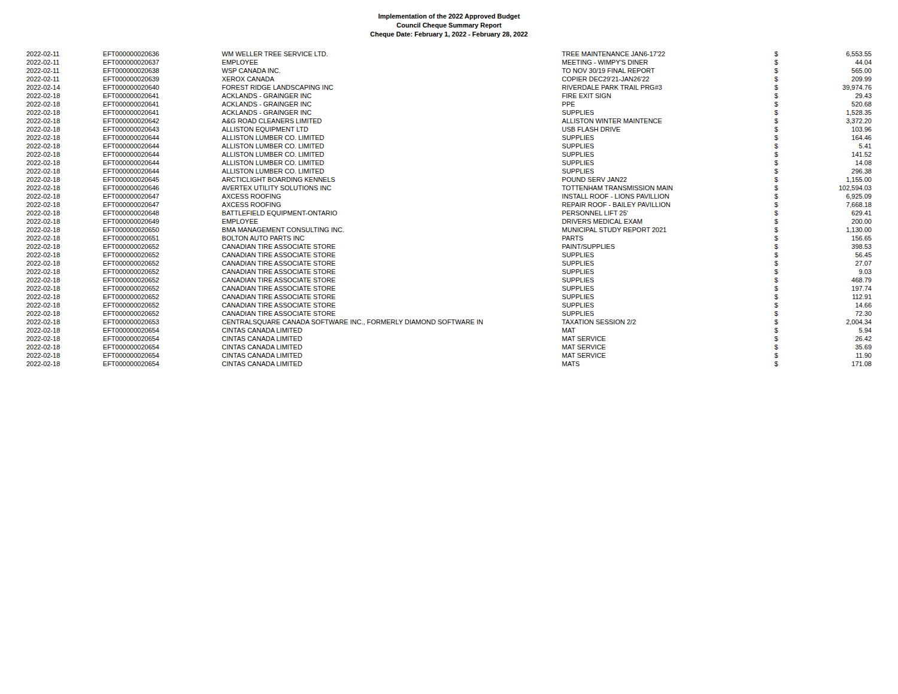Implementation of the 2022 Approved Budget
Council Cheque Summary Report
Cheque Date: February 1, 2022 - February 28, 2022
| 2022-02-11 | EFT000000020636 | WM WELLER TREE SERVICE LTD. | TREE MAINTENANCE JAN6-17'22 | $ | 6,553.55 |
| 2022-02-11 | EFT000000020637 | EMPLOYEE | MEETING - WIMPY'S DINER | $ | 44.04 |
| 2022-02-11 | EFT000000020638 | WSP CANADA INC. | TO NOV 30/19 FINAL REPORT | $ | 565.00 |
| 2022-02-11 | EFT000000020639 | XEROX CANADA | COPIER DEC29'21-JAN26'22 | $ | 209.99 |
| 2022-02-14 | EFT000000020640 | FOREST RIDGE LANDSCAPING INC | RIVERDALE PARK TRAIL PRG#3 | $ | 39,974.76 |
| 2022-02-18 | EFT000000020641 | ACKLANDS - GRAINGER INC | FIRE EXIT SIGN | $ | 29.43 |
| 2022-02-18 | EFT000000020641 | ACKLANDS - GRAINGER INC | PPE | $ | 520.68 |
| 2022-02-18 | EFT000000020641 | ACKLANDS - GRAINGER INC | SUPPLIES | $ | 1,528.35 |
| 2022-02-18 | EFT000000020642 | A&G ROAD CLEANERS LIMITED | ALLISTON WINTER MAINTENCE | $ | 3,372.20 |
| 2022-02-18 | EFT000000020643 | ALLISTON EQUIPMENT LTD | USB FLASH DRIVE | $ | 103.96 |
| 2022-02-18 | EFT000000020644 | ALLISTON LUMBER CO. LIMITED | SUPPLIES | $ | 164.46 |
| 2022-02-18 | EFT000000020644 | ALLISTON LUMBER CO. LIMITED | SUPPLIES | $ | 5.41 |
| 2022-02-18 | EFT000000020644 | ALLISTON LUMBER CO. LIMITED | SUPPLIES | $ | 141.52 |
| 2022-02-18 | EFT000000020644 | ALLISTON LUMBER CO. LIMITED | SUPPLIES | $ | 14.08 |
| 2022-02-18 | EFT000000020644 | ALLISTON LUMBER CO. LIMITED | SUPPLIES | $ | 296.38 |
| 2022-02-18 | EFT000000020645 | ARCTICLIGHT BOARDING KENNELS | POUND SERV JAN22 | $ | 1,155.00 |
| 2022-02-18 | EFT000000020646 | AVERTEX UTILITY SOLUTIONS INC | TOTTENHAM TRANSMISSION MAIN | $ | 102,594.03 |
| 2022-02-18 | EFT000000020647 | AXCESS ROOFING | INSTALL ROOF - LIONS PAVILLION | $ | 6,925.09 |
| 2022-02-18 | EFT000000020647 | AXCESS ROOFING | REPAIR ROOF - BAILEY PAVILLION | $ | 7,668.18 |
| 2022-02-18 | EFT000000020648 | BATTLEFIELD EQUIPMENT-ONTARIO | PERSONNEL LIFT 25' | $ | 629.41 |
| 2022-02-18 | EFT000000020649 | EMPLOYEE | DRIVERS MEDICAL EXAM | $ | 200.00 |
| 2022-02-18 | EFT000000020650 | BMA MANAGEMENT CONSULTING INC. | MUNICIPAL STUDY REPORT 2021 | $ | 1,130.00 |
| 2022-02-18 | EFT000000020651 | BOLTON AUTO PARTS INC | PARTS | $ | 156.65 |
| 2022-02-18 | EFT000000020652 | CANADIAN TIRE ASSOCIATE STORE | PAINT/SUPPLIES | $ | 398.53 |
| 2022-02-18 | EFT000000020652 | CANADIAN TIRE ASSOCIATE STORE | SUPPLIES | $ | 56.45 |
| 2022-02-18 | EFT000000020652 | CANADIAN TIRE ASSOCIATE STORE | SUPPLIES | $ | 27.07 |
| 2022-02-18 | EFT000000020652 | CANADIAN TIRE ASSOCIATE STORE | SUPPLIES | $ | 9.03 |
| 2022-02-18 | EFT000000020652 | CANADIAN TIRE ASSOCIATE STORE | SUPPLIES | $ | 468.79 |
| 2022-02-18 | EFT000000020652 | CANADIAN TIRE ASSOCIATE STORE | SUPPLIES | $ | 197.74 |
| 2022-02-18 | EFT000000020652 | CANADIAN TIRE ASSOCIATE STORE | SUPPLIES | $ | 112.91 |
| 2022-02-18 | EFT000000020652 | CANADIAN TIRE ASSOCIATE STORE | SUPPLIES | $ | 14.66 |
| 2022-02-18 | EFT000000020652 | CANADIAN TIRE ASSOCIATE STORE | SUPPLIES | $ | 72.30 |
| 2022-02-18 | EFT000000020653 | CENTRALSQUARE CANADA SOFTWARE INC., FORMERLY DIAMOND SOFTWARE IN | TAXATION SESSION 2/2 | $ | 2,004.34 |
| 2022-02-18 | EFT000000020654 | CINTAS CANADA LIMITED | MAT | $ | 5.94 |
| 2022-02-18 | EFT000000020654 | CINTAS CANADA LIMITED | MAT SERVICE | $ | 26.42 |
| 2022-02-18 | EFT000000020654 | CINTAS CANADA LIMITED | MAT SERVICE | $ | 35.69 |
| 2022-02-18 | EFT000000020654 | CINTAS CANADA LIMITED | MAT SERVICE | $ | 11.90 |
| 2022-02-18 | EFT000000020654 | CINTAS CANADA LIMITED | MATS | $ | 171.08 |